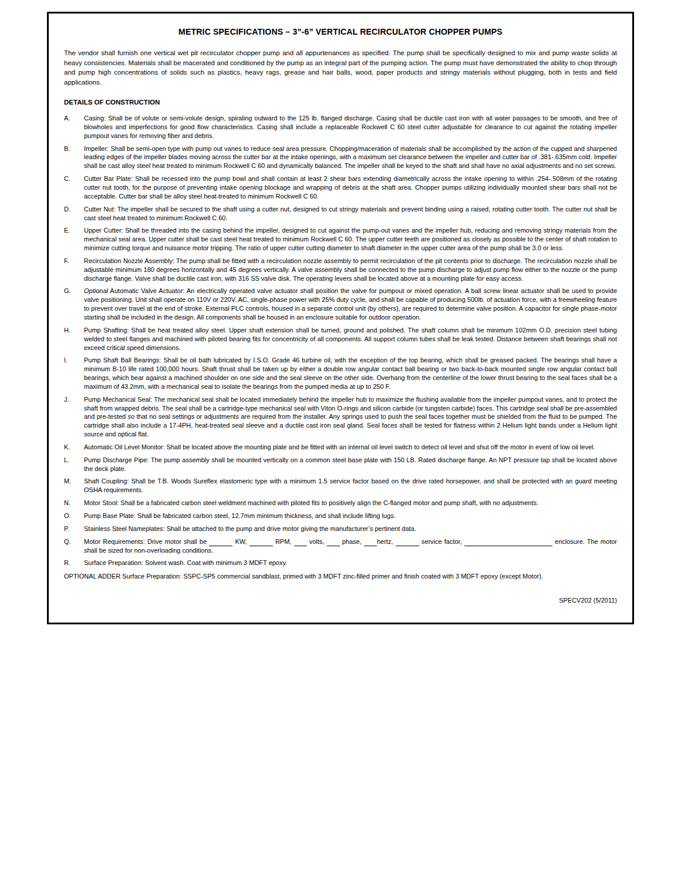METRIC SPECIFICATIONS – 3”-6” VERTICAL RECIRCULATOR CHOPPER PUMPS
The vendor shall furnish one vertical wet pit recirculator chopper pump and all appurtenances as specified. The pump shall be specifically designed to mix and pump waste solids at heavy consistencies. Materials shall be macerated and conditioned by the pump as an integral part of the pumping action. The pump must have demonstrated the ability to chop through and pump high concentrations of solids such as plastics, heavy rags, grease and hair balls, wood, paper products and stringy materials without plugging, both in tests and field applications.
DETAILS OF CONSTRUCTION
Casing: Shall be of volute or semi-volute design, spiraling outward to the 125 lb. flanged discharge. Casing shall be ductile cast iron with all water passages to be smooth, and free of blowholes and imperfections for good flow characteristics. Casing shall include a replaceable Rockwell C 60 steel cutter adjustable for clearance to cut against the rotating impeller pumpout vanes for removing fiber and debris.
Impeller: Shall be semi-open type with pump out vanes to reduce seal area pressure. Chopping/maceration of materials shall be accomplished by the action of the cupped and sharpened leading edges of the impeller blades moving across the cutter bar at the intake openings, with a maximum set clearance between the impeller and cutter bar of .381-.635mm cold. Impeller shall be cast alloy steel heat treated to minimum Rockwell C 60 and dynamically balanced. The impeller shall be keyed to the shaft and shall have no axial adjustments and no set screws.
Cutter Bar Plate: Shall be recessed into the pump bowl and shall contain at least 2 shear bars extending diametrically across the intake opening to within .254-.508mm of the rotating cutter nut tooth, for the purpose of preventing intake opening blockage and wrapping of debris at the shaft area. Chopper pumps utilizing individually mounted shear bars shall not be acceptable. Cutter bar shall be alloy steel heat-treated to minimum Rockwell C 60.
Cutter Nut: The impeller shall be secured to the shaft using a cutter nut, designed to cut stringy materials and prevent binding using a raised, rotating cutter tooth. The cutter nut shall be cast steel heat treated to minimum Rockwell C 60.
Upper Cutter: Shall be threaded into the casing behind the impeller, designed to cut against the pump-out vanes and the impeller hub, reducing and removing stringy materials from the mechanical seal area. Upper cutter shall be cast steel heat treated to minimum Rockwell C 60. The upper cutter teeth are positioned as closely as possible to the center of shaft rotation to minimize cutting torque and nuisance motor tripping. The ratio of upper cutter cutting diameter to shaft diameter in the upper cutter area of the pump shall be 3.0 or less.
Recirculation Nozzle Assembly: The pump shall be fitted with a recirculation nozzle assembly to permit recirculation of the pit contents prior to discharge. The recirculation nozzle shall be adjustable minimum 180 degrees horizontally and 45 degrees vertically. A valve assembly shall be connected to the pump discharge to adjust pump flow either to the nozzle or the pump discharge flange. Valve shall be ductile cast iron, with 316 SS valve disk. The operating levers shall be located above at a mounting plate for easy access.
Optional Automatic Valve Actuator: An electrically operated valve actuator shall position the valve for pumpout or mixed operation. A ball screw linear actuator shall be used to provide valve positioning. Unit shall operate on 110V or 220V. AC, single-phase power with 25% duty cycle, and shall be capable of producing 500lb. of actuation force, with a freewheeling feature to prevent over travel at the end of stroke. External PLC controls, housed in a separate control unit (by others), are required to determine valve position. A capacitor for single phase-motor starting shall be included in the design. All components shall be housed in an enclosure suitable for outdoor operation.
Pump Shafting: Shall be heat treated alloy steel. Upper shaft extension shall be turned, ground and polished. The shaft column shall be minimum 102mm O.D. precision steel tubing welded to steel flanges and machined with piloted bearing fits for concentricity of all components. All support column tubes shall be leak tested. Distance between shaft bearings shall not exceed critical speed dimensions.
Pump Shaft Ball Bearings: Shall be oil bath lubricated by I.S.O. Grade 46 turbine oil, with the exception of the top bearing, which shall be greased packed. The bearings shall have a minimum B-10 life rated 100,000 hours. Shaft thrust shall be taken up by either a double row angular contact ball bearing or two back-to-back mounted single row angular contact ball bearings, which bear against a machined shoulder on one side and the seal sleeve on the other side. Overhang from the centerline of the lower thrust bearing to the seal faces shall be a maximum of 43.2mm, with a mechanical seal to isolate the bearings from the pumped media at up to 250 F.
Pump Mechanical Seal: The mechanical seal shall be located immediately behind the impeller hub to maximize the flushing available from the impeller pumpout vanes, and to protect the shaft from wrapped debris. The seal shall be a cartridge-type mechanical seal with Viton O-rings and silicon carbide (or tungsten carbide) faces. This cartridge seal shall be pre-assembled and pre-tested so that no seal settings or adjustments are required from the installer. Any springs used to push the seal faces together must be shielded from the fluid to be pumped. The cartridge shall also include a 17-4PH, heat-treated seal sleeve and a ductile cast iron seal gland. Seal faces shall be tested for flatness within 2 Helium light bands under a Helium light source and optical flat.
Automatic Oil Level Monitor: Shall be located above the mounting plate and be fitted with an internal oil level switch to detect oil level and shut off the motor in event of low oil level.
Pump Discharge Pipe: The pump assembly shall be mounted vertically on a common steel base plate with 150 LB. Rated discharge flange. An NPT pressure tap shall be located above the deck plate.
Shaft Coupling: Shall be T.B. Woods Sureflex elastomeric type with a minimum 1.5 service factor based on the drive rated horsepower, and shall be protected with an guard meeting OSHA requirements.
Motor Stool: Shall be a fabricated carbon steel weldment machined with piloted fits to positively align the C-flanged motor and pump shaft, with no adjustments.
Pump Base Plate: Shall be fabricated carbon steel, 12.7mm minimum thickness, and shall include lifting lugs.
Stainless Steel Nameplates: Shall be attached to the pump and drive motor giving the manufacturer’s pertinent data.
Motor Requirements: Drive motor shall be KW, RPM, volts, phase, hertz, service factor, enclosure. The motor shall be sized for non-overloading conditions.
Surface Preparation: Solvent wash. Coat with minimum 3 MDFT epoxy.
OPTIONAL ADDER Surface Preparation: SSPC-SP5 commercial sandblast, primed with 3 MDFT zinc-filled primer and finish coated with 3 MDFT epoxy (except Motor).
SPECV202 (5/2011)